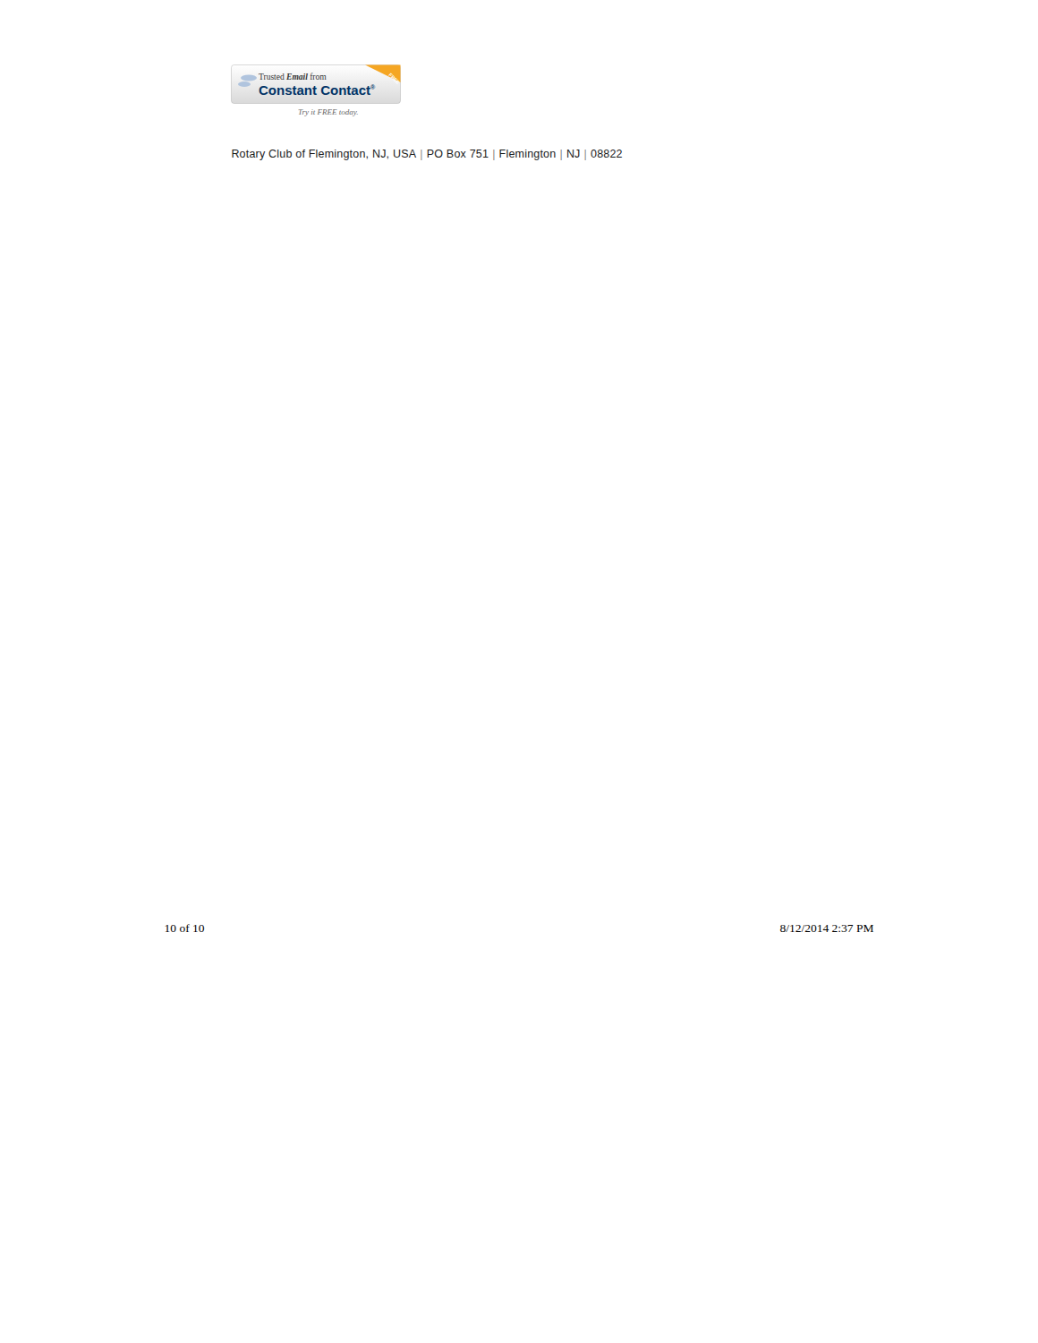Rotary Club of Flemington, NJ, USA|PO Box 751|Flemington|NJ|08822
10 of 10 8/12/2014 2:37 PM